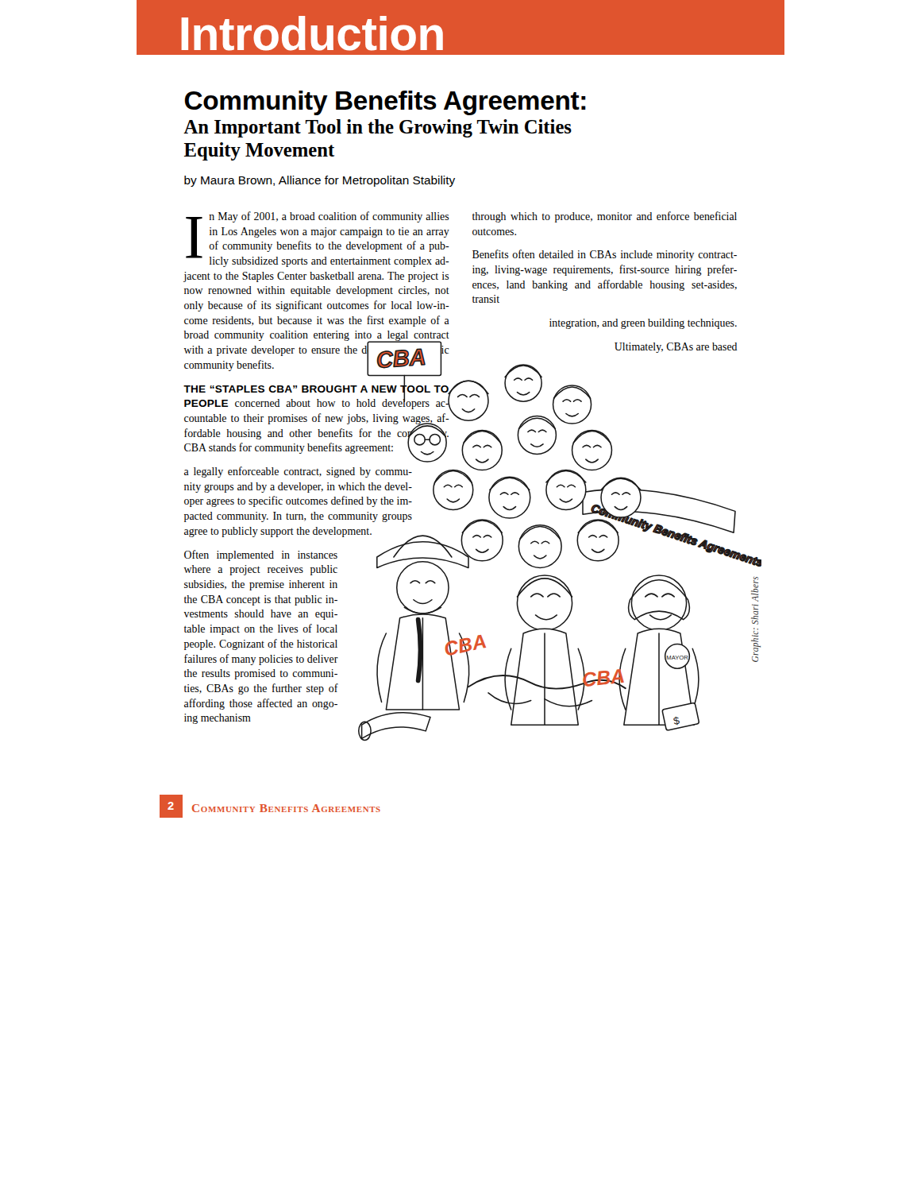Introduction
Community Benefits Agreement:
An Important Tool in the Growing Twin Cities
Equity Movement
by Maura Brown, Alliance for Metropolitan Stability
CBA Community Benefits Agreements MAYOR $ CBA CBA
In May of 2001, a broad coalition of community allies in Los Angeles won a major campaign to tie an array of community benefits to the development of a publicly subsidized sports and entertainment complex adjacent to the Staples Center basketball arena. The project is now renowned within equitable development circles, not only because of its significant outcomes for local low-income residents, but because it was the first example of a broad community coalition entering into a legal contract with a private developer to ensure the delivery of specific community benefits.
THE “STAPLES CBA” BROUGHT A NEW TOOL TO PEOPLE concerned about how to hold developers accountable to their promises of new jobs, living wages, affordable housing and other benefits for the community. CBA stands for community benefits agreement:
a legally enforceable contract, signed by community groups and by a developer, in which the developer agrees to specific outcomes defined by the impacted community. In turn, the community groups agree to publicly support the development.
Often implemented in instances where a project receives public subsidies, the premise inherent in the CBA concept is that public investments should have an equitable impact on the lives of local people. Cognizant of the historical failures of many policies to deliver the results promised to communities, CBAs go the further step of affording those affected an ongoing mechanism
through which to produce, monitor and enforce beneficial outcomes.
Benefits often detailed in CBAs include minority contracting, living-wage requirements, first-source hiring preferences, land banking and affordable housing set-asides, transit
integration, and green building techniques.
Ultimately, CBAs are based
Graphic: Shari Albers
2
Community Benefits Agreements